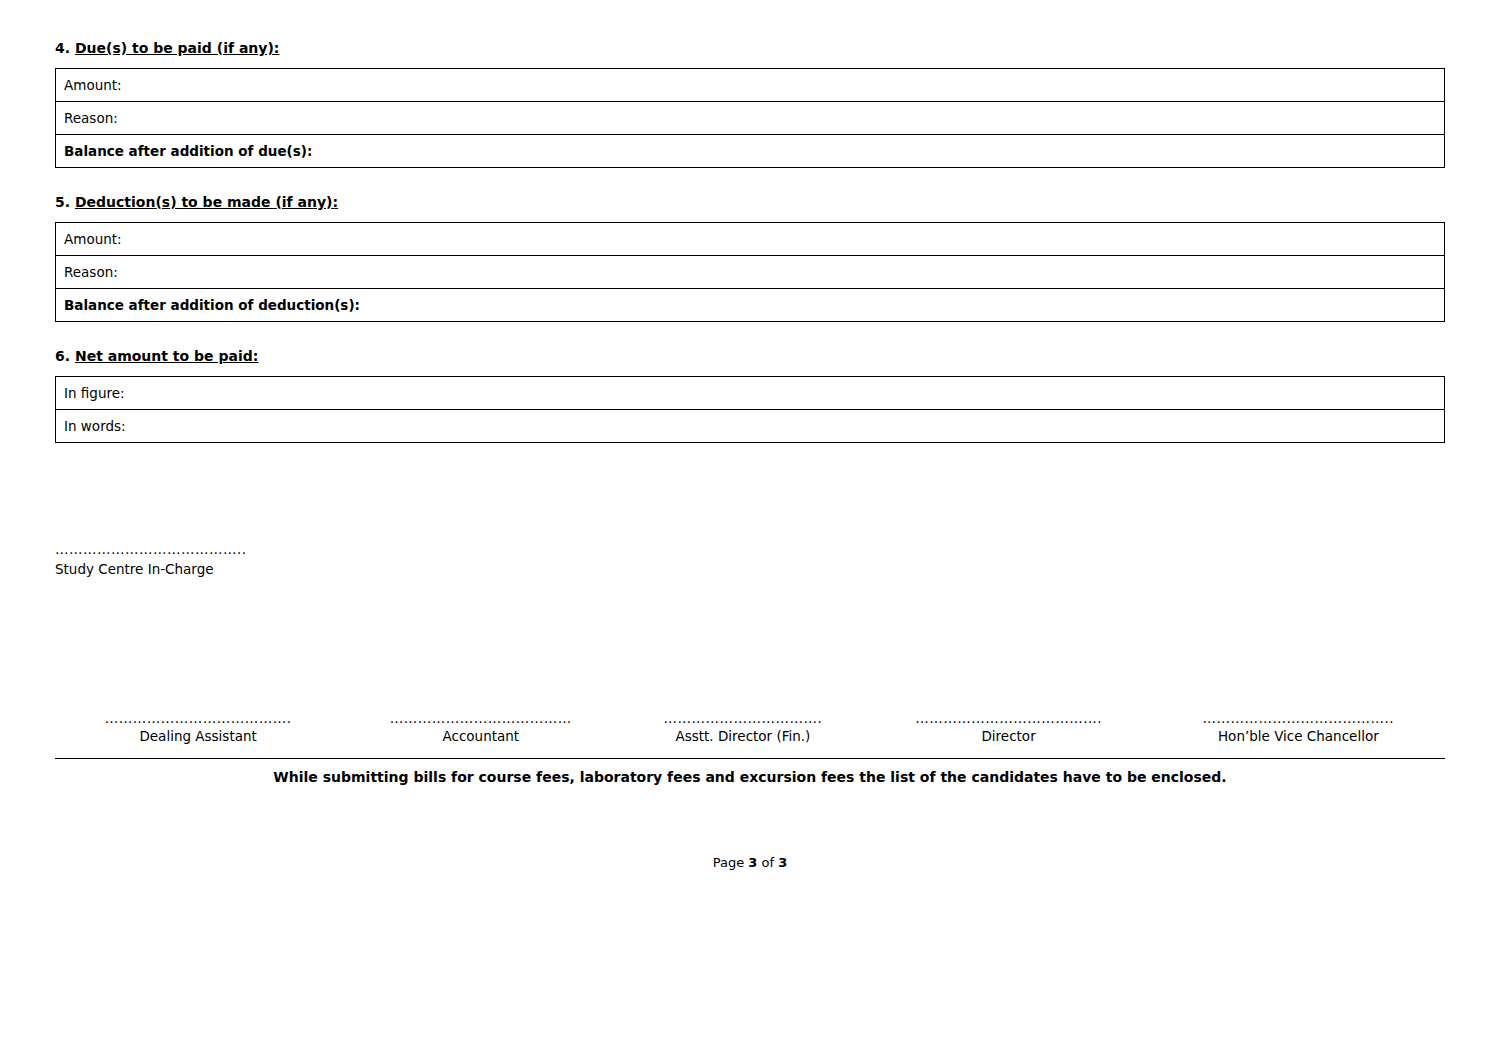4. Due(s) to be paid (if any):
| Amount: |
| Reason: |
| Balance after addition of due(s): |
5. Deduction(s) to be made (if any):
| Amount: |
| Reason: |
| Balance after addition of deduction(s): |
6. Net amount to be paid:
| In figure: |
| In words: |
…………………………………..
Study Centre In-Charge
| …………………………………. Dealing Assistant | ………………………………… Accountant | ……………………………. Asstt. Director (Fin.) | …………………………………. Director | ………………………………….. Hon’ble Vice Chancellor |
While submitting bills for course fees, laboratory fees and excursion fees the list of the candidates have to be enclosed.
Page 3 of 3